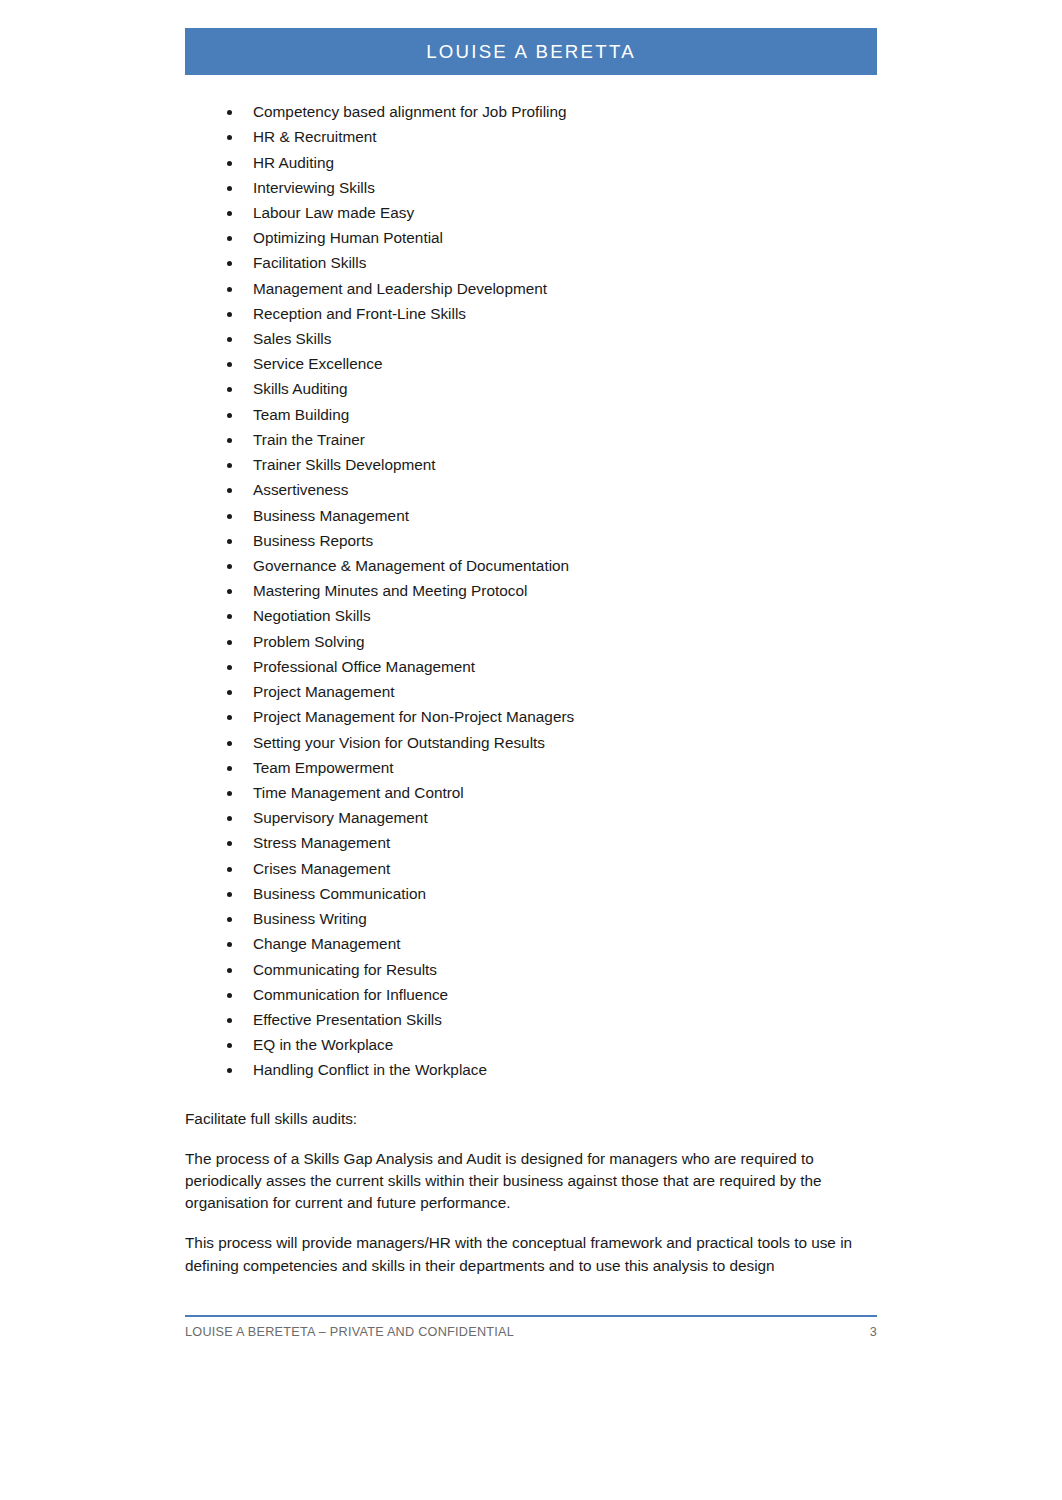LOUISE A BERETTA
Competency based alignment for Job Profiling
HR & Recruitment
HR Auditing
Interviewing Skills
Labour Law made Easy
Optimizing Human Potential
Facilitation Skills
Management and Leadership Development
Reception and Front-Line Skills
Sales Skills
Service Excellence
Skills Auditing
Team Building
Train the Trainer
Trainer Skills Development
Assertiveness
Business Management
Business Reports
Governance & Management of Documentation
Mastering Minutes and Meeting Protocol
Negotiation Skills
Problem Solving
Professional Office Management
Project Management
Project Management for Non-Project Managers
Setting your Vision for Outstanding Results
Team Empowerment
Time Management and Control
Supervisory Management
Stress Management
Crises Management
Business Communication
Business Writing
Change Management
Communicating for Results
Communication for Influence
Effective Presentation Skills
EQ in the Workplace
Handling Conflict in the Workplace
Facilitate full skills audits:
The process of a Skills Gap Analysis and Audit is designed for managers who are required to periodically asses the current skills within their business against those that are required by the organisation for current and future performance.
This process will provide managers/HR with the conceptual framework and practical tools to use in defining competencies and skills in their departments and to use this analysis to design
LOUISE A BERETETA – PRIVATE AND CONFIDENTIAL 3